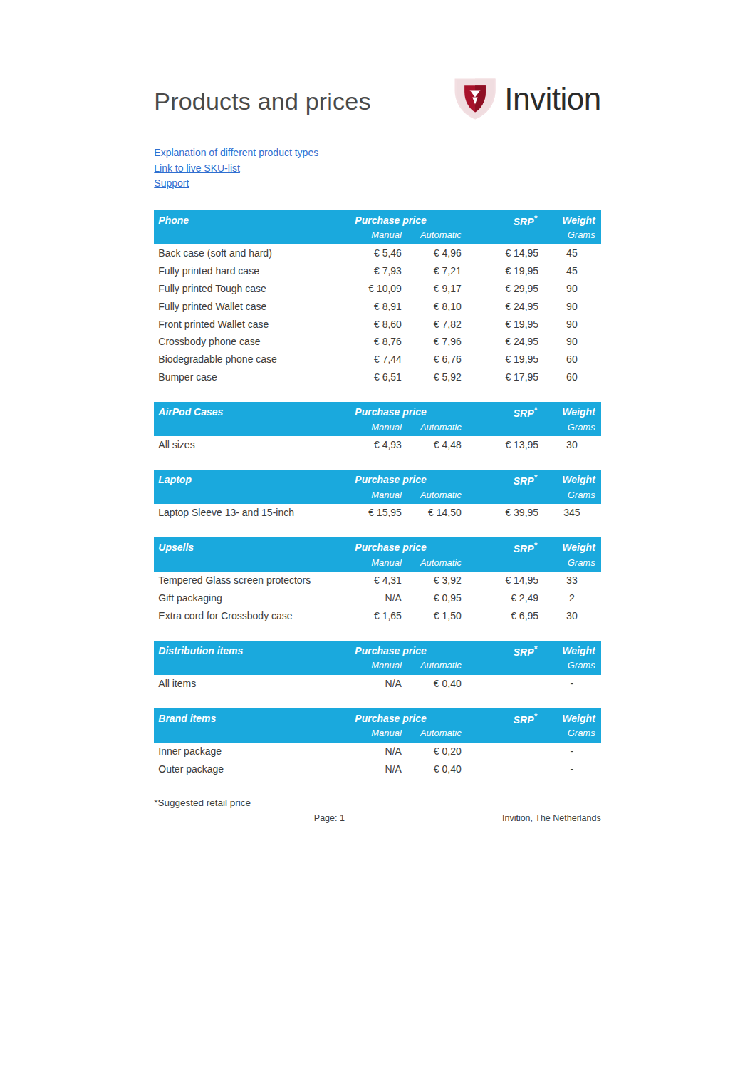Products and prices
Invition
Explanation of different product types Link to live SKU-list Support
| Phone | Purchase price | SRP * | Weight |
| --- | --- | --- | --- |
| | Manual | Automatic | | Grams |
| Back case (soft and hard) | € 5,46 | € 4,96 | € 14,95 | 45 |
| Fully printed hard case | € 7,93 | € 7,21 | € 19,95 | 45 |
| Fully printed Tough case | € 10,09 | € 9,17 | € 29,95 | 90 |
| Fully printed Wallet case | € 8,91 | € 8,10 | € 24,95 | 90 |
| Front printed Wallet case | € 8,60 | € 7,82 | € 19,95 | 90 |
| Crossbody phone case | € 8,76 | € 7,96 | € 24,95 | 90 |
| Biodegradable phone case | € 7,44 | € 6,76 | € 19,95 | 60 |
| Bumper case | € 6,51 | € 5,92 | € 17,95 | 60 |
| AirPod Cases | Purchase price | SRP * | Weight |
| --- | --- | --- | --- |
| | Manual | Automatic | | Grams |
| All sizes | € 4,93 | € 4,48 | € 13,95 | 30 |
| Laptop | Purchase price | SRP * | Weight |
| --- | --- | --- | --- |
| | Manual | Automatic | | Grams |
| Laptop Sleeve 13- and 15-inch | € 15,95 | € 14,50 | € 39,95 | 345 |
| Upsells | Purchase price | SRP * | Weight |
| --- | --- | --- | --- |
| | Manual | Automatic | | Grams |
| Tempered Glass screen protectors | € 4,31 | € 3,92 | € 14,95 | 33 |
| Gift packaging | N/A | € 0,95 | € 2,49 | 2 |
| Extra cord for Crossbody case | € 1,65 | € 1,50 | € 6,95 | 30 |
| Distribution items | Purchase price | SRP * | Weight |
| --- | --- | --- | --- |
| | Manual | Automatic | | Grams |
| All items | N/A | € 0,40 | | - |
| Brand items | Purchase price | SRP * | Weight |
| --- | --- | --- | --- |
| | Manual | Automatic | | Grams |
| Inner package | N/A | € 0,20 | | - |
| Outer package | N/A | € 0,40 | | - |
*Suggested retail price
Page: 1
Invition, The Netherlands